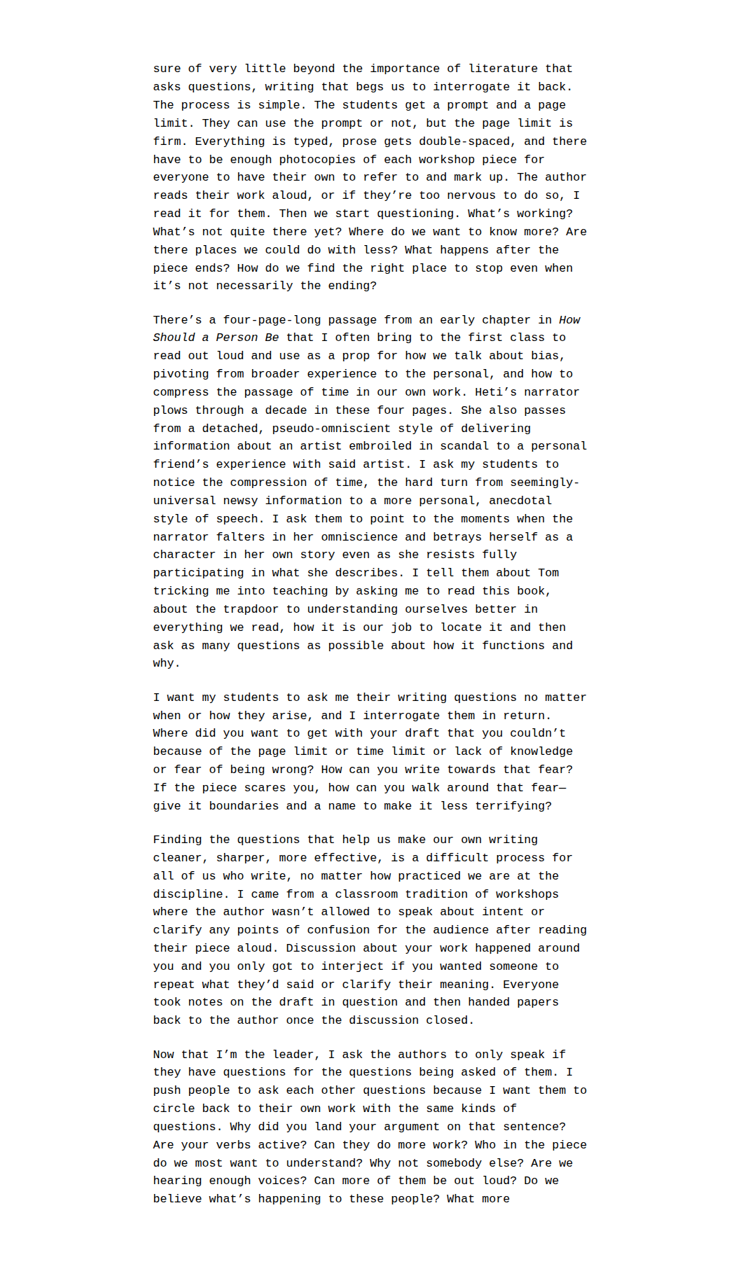sure of very little beyond the importance of literature that asks questions, writing that begs us to interrogate it back. The process is simple. The students get a prompt and a page limit. They can use the prompt or not, but the page limit is firm. Everything is typed, prose gets double-spaced, and there have to be enough photocopies of each workshop piece for everyone to have their own to refer to and mark up. The author reads their work aloud, or if they’re too nervous to do so, I read it for them. Then we start questioning. What’s working? What’s not quite there yet? Where do we want to know more? Are there places we could do with less? What happens after the piece ends? How do we find the right place to stop even when it’s not necessarily the ending?
There’s a four-page-long passage from an early chapter in How Should a Person Be that I often bring to the first class to read out loud and use as a prop for how we talk about bias, pivoting from broader experience to the personal, and how to compress the passage of time in our own work. Heti’s narrator plows through a decade in these four pages. She also passes from a detached, pseudo-omniscient style of delivering information about an artist embroiled in scandal to a personal friend’s experience with said artist. I ask my students to notice the compression of time, the hard turn from seemingly-universal newsy information to a more personal, anecdotal style of speech. I ask them to point to the moments when the narrator falters in her omniscience and betrays herself as a character in her own story even as she resists fully participating in what she describes. I tell them about Tom tricking me into teaching by asking me to read this book, about the trapdoor to understanding ourselves better in everything we read, how it is our job to locate it and then ask as many questions as possible about how it functions and why.
I want my students to ask me their writing questions no matter when or how they arise, and I interrogate them in return. Where did you want to get with your draft that you couldn’t because of the page limit or time limit or lack of knowledge or fear of being wrong? How can you write towards that fear? If the piece scares you, how can you walk around that fear—give it boundaries and a name to make it less terrifying?
Finding the questions that help us make our own writing cleaner, sharper, more effective, is a difficult process for all of us who write, no matter how practiced we are at the discipline. I came from a classroom tradition of workshops where the author wasn’t allowed to speak about intent or clarify any points of confusion for the audience after reading their piece aloud. Discussion about your work happened around you and you only got to interject if you wanted someone to repeat what they’d said or clarify their meaning. Everyone took notes on the draft in question and then handed papers back to the author once the discussion closed.
Now that I’m the leader, I ask the authors to only speak if they have questions for the questions being asked of them. I push people to ask each other questions because I want them to circle back to their own work with the same kinds of questions. Why did you land your argument on that sentence? Are your verbs active? Can they do more work? Who in the piece do we most want to understand? Why not somebody else? Are we hearing enough voices? Can more of them be out loud? Do we believe what’s happening to these people? What more